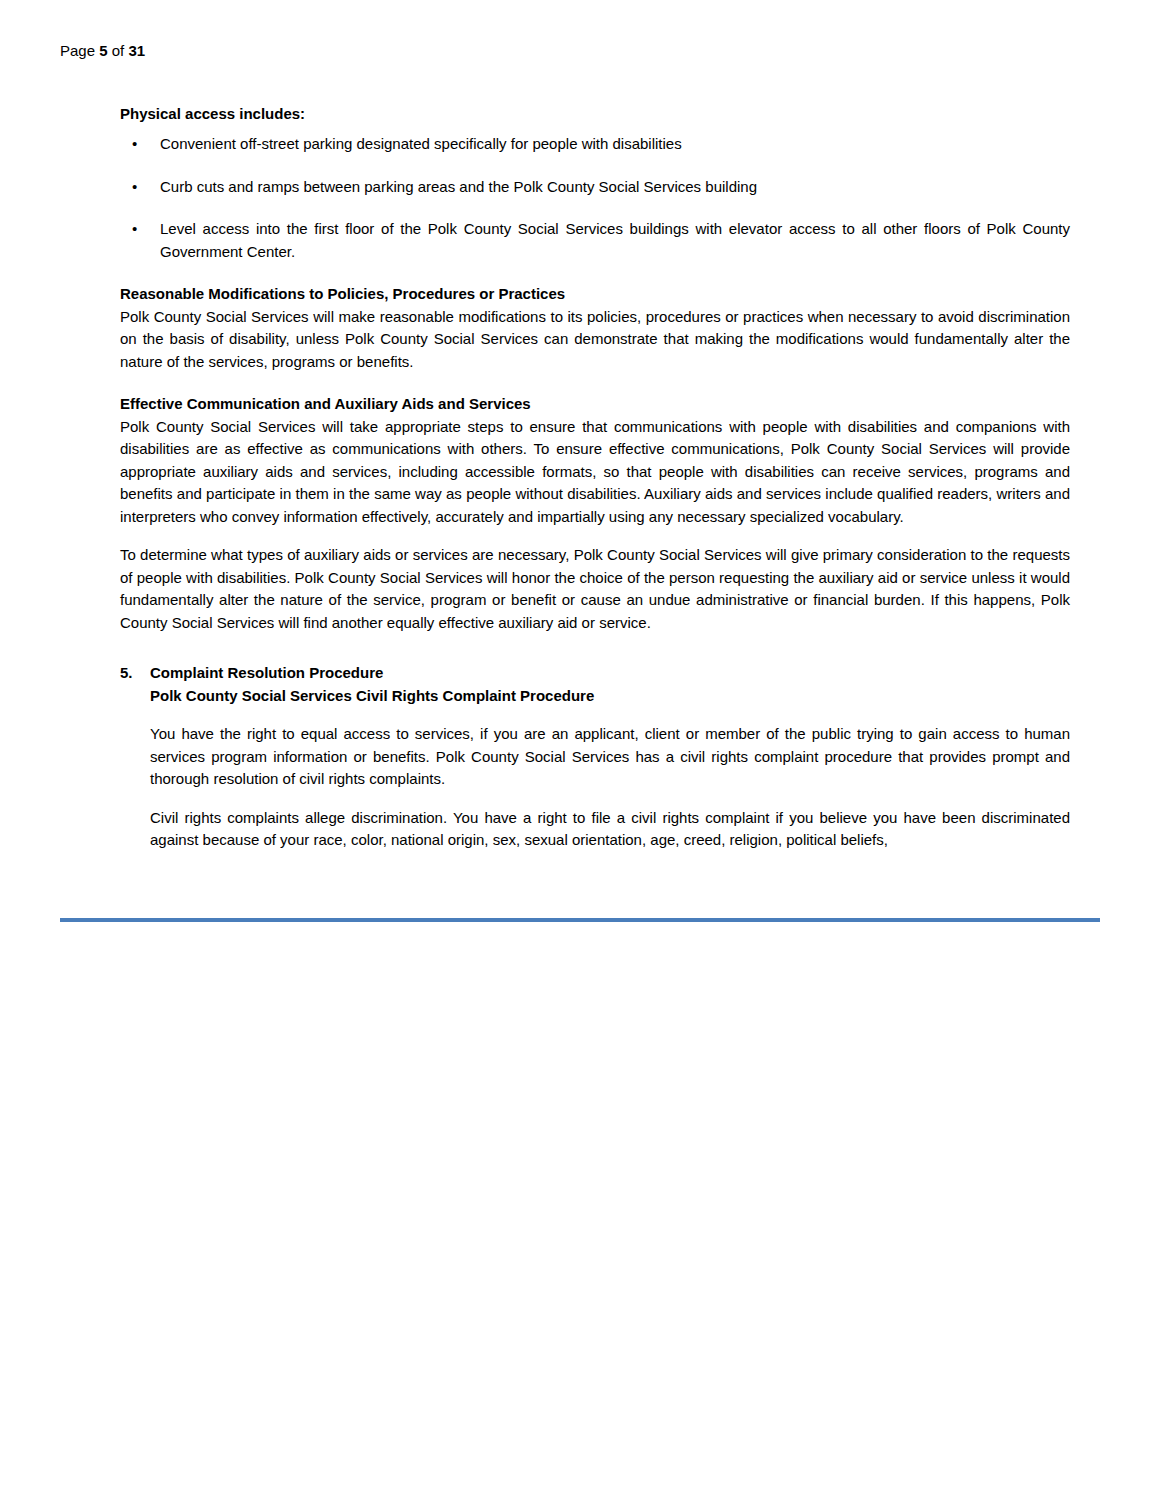Page 5 of 31
Physical access includes:
Convenient off-street parking designated specifically for people with disabilities
Curb cuts and ramps between parking areas and the Polk County Social Services building
Level access into the first floor of the Polk County Social Services buildings with elevator access to all other floors of Polk County Government Center.
Reasonable Modifications to Policies, Procedures or Practices
Polk County Social Services will make reasonable modifications to its policies, procedures or practices when necessary to avoid discrimination on the basis of disability, unless Polk County Social Services can demonstrate that making the modifications would fundamentally alter the nature of the services, programs or benefits.
Effective Communication and Auxiliary Aids and Services
Polk County Social Services will take appropriate steps to ensure that communications with people with disabilities and companions with disabilities are as effective as communications with others. To ensure effective communications, Polk County Social Services will provide appropriate auxiliary aids and services, including accessible formats, so that people with disabilities can receive services, programs and benefits and participate in them in the same way as people without disabilities. Auxiliary aids and services include qualified readers, writers and interpreters who convey information effectively, accurately and impartially using any necessary specialized vocabulary.
To determine what types of auxiliary aids or services are necessary, Polk County Social Services will give primary consideration to the requests of people with disabilities. Polk County Social Services will honor the choice of the person requesting the auxiliary aid or service unless it would fundamentally alter the nature of the service, program or benefit or cause an undue administrative or financial burden. If this happens, Polk County Social Services will find another equally effective auxiliary aid or service.
5.
Complaint Resolution Procedure
Polk County Social Services Civil Rights Complaint Procedure
You have the right to equal access to services, if you are an applicant, client or member of the public trying to gain access to human services program information or benefits. Polk County Social Services has a civil rights complaint procedure that provides prompt and thorough resolution of civil rights complaints.
Civil rights complaints allege discrimination. You have a right to file a civil rights complaint if you believe you have been discriminated against because of your race, color, national origin, sex, sexual orientation, age, creed, religion, political beliefs,